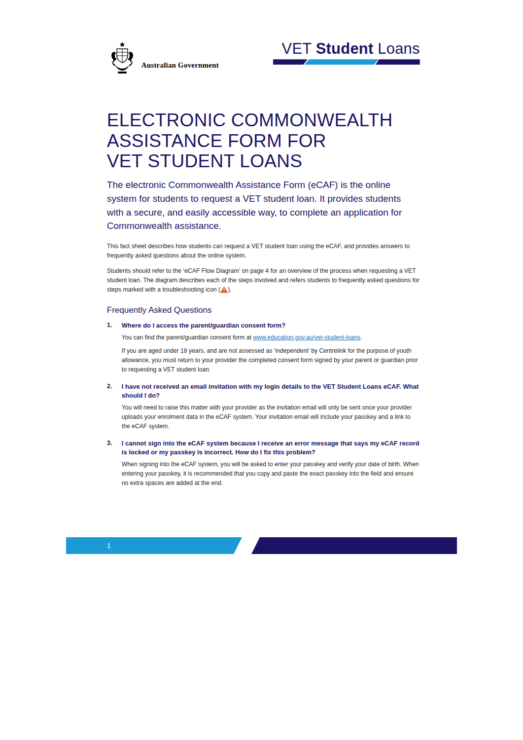Australian Government
VET Student Loans
Electronic Commonwealth
Assistance Form for
VET Student Loans
The electronic Commonwealth Assistance Form (eCAF) is the online system for students to request a VET student loan. It provides students with a secure, and easily accessible way, to complete an application for Commonwealth assistance.
This fact sheet describes how students can request a VET student loan using the eCAF, and provides answers to frequently asked questions about the online system.
Students should refer to the ‘eCAF Flow Diagram’ on page 4 for an overview of the process when requesting a VET student loan. The diagram describes each of the steps involved and refers students to frequently asked questions for steps marked with a troubleshooting icon ().
Frequently Asked Questions
Where do I access the parent/guardian consent form?
You can find the parent/guardian consent form at www.education.gov.au/vet-student-loans.
If you are aged under 18 years, and are not assessed as ‘independent’ by Centrelink for the purpose of youth allowance, you must return to your provider the completed consent form signed by your parent or guardian prior to requesting a VET student loan.
I have not received an email invitation with my login details to the VET Student Loans eCAF. What should I do?
You will need to raise this matter with your provider as the invitation email will only be sent once your provider uploads your enrolment data in the eCAF system. Your invitation email will include your passkey and a link to the eCAF system.
I cannot sign into the eCAF system because I receive an error message that says my eCAF record is locked or my passkey is incorrect. How do I fix this problem?
When signing into the eCAF system, you will be asked to enter your passkey and verify your date of birth. When entering your passkey, it is recommended that you copy and paste the exact passkey into the field and ensure no extra spaces are added at the end.
1